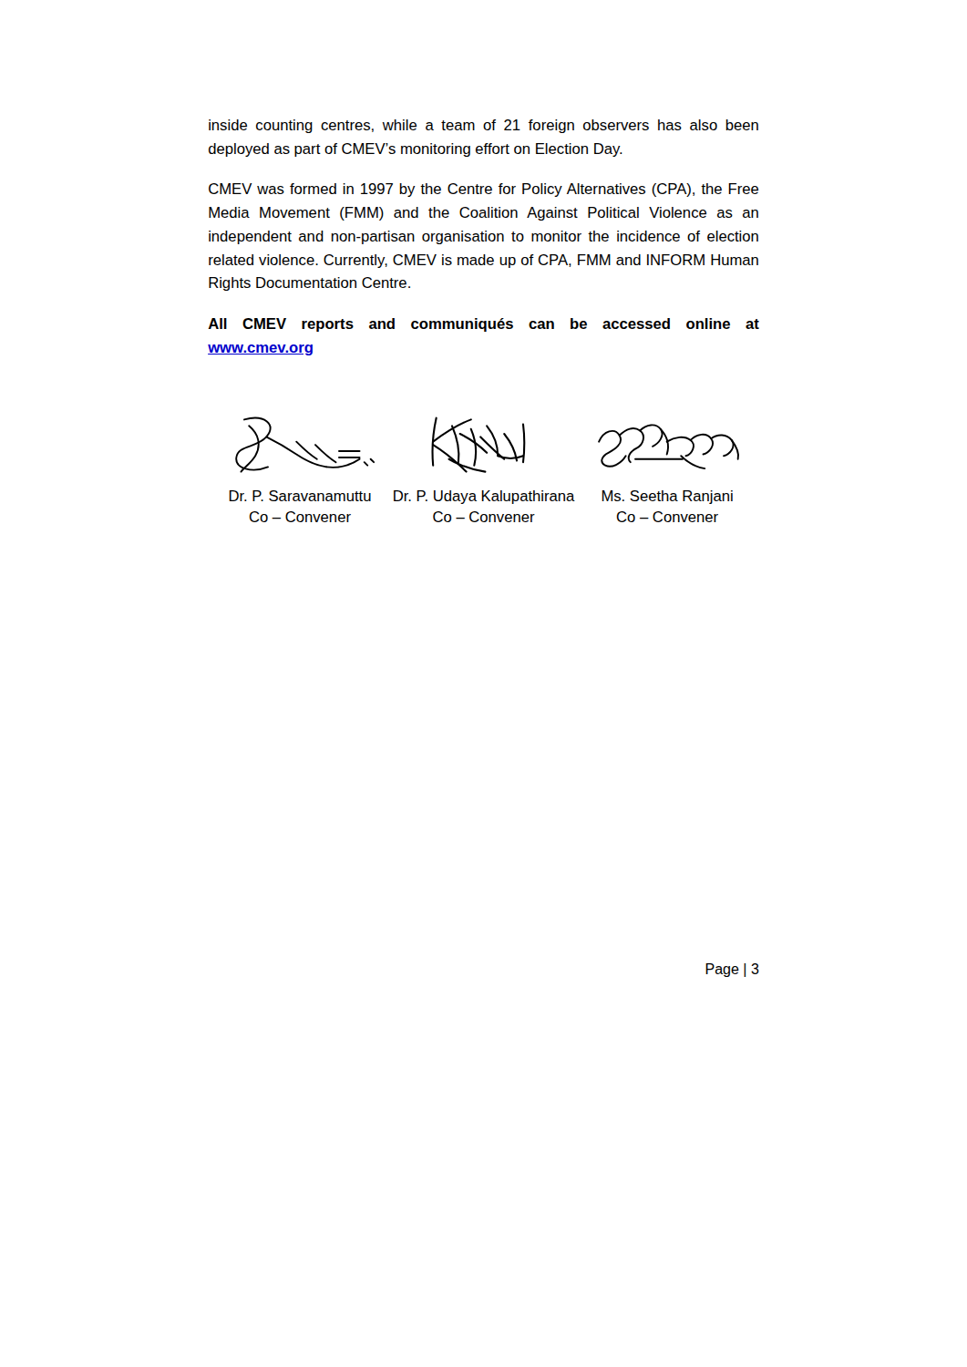inside counting centres, while a team of 21 foreign observers has also been deployed as part of CMEV’s monitoring effort on Election Day.
CMEV was formed in 1997 by the Centre for Policy Alternatives (CPA), the Free Media Movement (FMM) and the Coalition Against Political Violence as an independent and non-partisan organisation to monitor the incidence of election related violence. Currently, CMEV is made up of CPA, FMM and INFORM Human Rights Documentation Centre.
All CMEV reports and communiqués can be accessed online at www.cmev.org
| Dr. P. Saravanamuttu Co – Convener | Dr. P. Udaya Kalupathirana Co – Convener | Ms. Seetha Ranjani Co – Convener |
Page | 3